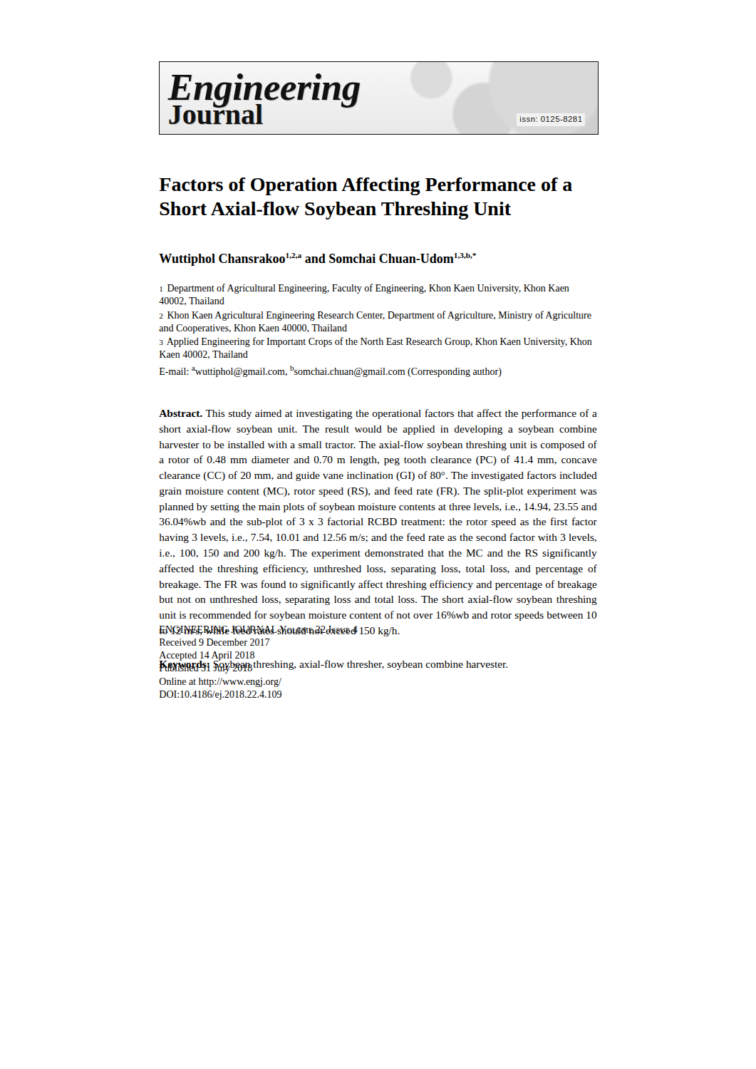Engineering
Journal
issn: 0125-8281
Factors of Operation Affecting Performance of a Short Axial-flow Soybean Threshing Unit
Wuttiphol Chansrakoo1,2,a and Somchai Chuan-Udom1,3,b,*
1 Department of Agricultural Engineering, Faculty of Engineering, Khon Kaen University, Khon Kaen 40002, Thailand
2 Khon Kaen Agricultural Engineering Research Center, Department of Agriculture, Ministry of Agriculture and Cooperatives, Khon Kaen 40000, Thailand
3 Applied Engineering for Important Crops of the North East Research Group, Khon Kaen University, Khon Kaen 40002, Thailand
E-mail: awuttiphol@gmail.com, bsomchai.chuan@gmail.com (Corresponding author)
Abstract. This study aimed at investigating the operational factors that affect the performance of a short axial-flow soybean unit. The result would be applied in developing a soybean combine harvester to be installed with a small tractor. The axial-flow soybean threshing unit is composed of a rotor of 0.48 mm diameter and 0.70 m length, peg tooth clearance (PC) of 41.4 mm, concave clearance (CC) of 20 mm, and guide vane inclination (GI) of 80°. The investigated factors included grain moisture content (MC), rotor speed (RS), and feed rate (FR). The split-plot experiment was planned by setting the main plots of soybean moisture contents at three levels, i.e., 14.94, 23.55 and 36.04%wb and the sub-plot of 3 x 3 factorial RCBD treatment: the rotor speed as the first factor having 3 levels, i.e., 7.54, 10.01 and 12.56 m/s; and the feed rate as the second factor with 3 levels, i.e., 100, 150 and 200 kg/h. The experiment demonstrated that the MC and the RS significantly affected the threshing efficiency, unthreshed loss, separating loss, total loss, and percentage of breakage. The FR was found to significantly affect threshing efficiency and percentage of breakage but not on unthreshed loss, separating loss and total loss. The short axial-flow soybean threshing unit is recommended for soybean moisture content of not over 16%wb and rotor speeds between 10 to 12 m/s, while feed rates should not exceed 150 kg/h.
Keywords: Soybean threshing, axial-flow thresher, soybean combine harvester.
ENGINEERING JOURNAL Volume 22 Issue 4
Received 9 December 2017
Accepted 14 April 2018
Published 31 July 2018
Online at http://www.engj.org/
DOI:10.4186/ej.2018.22.4.109